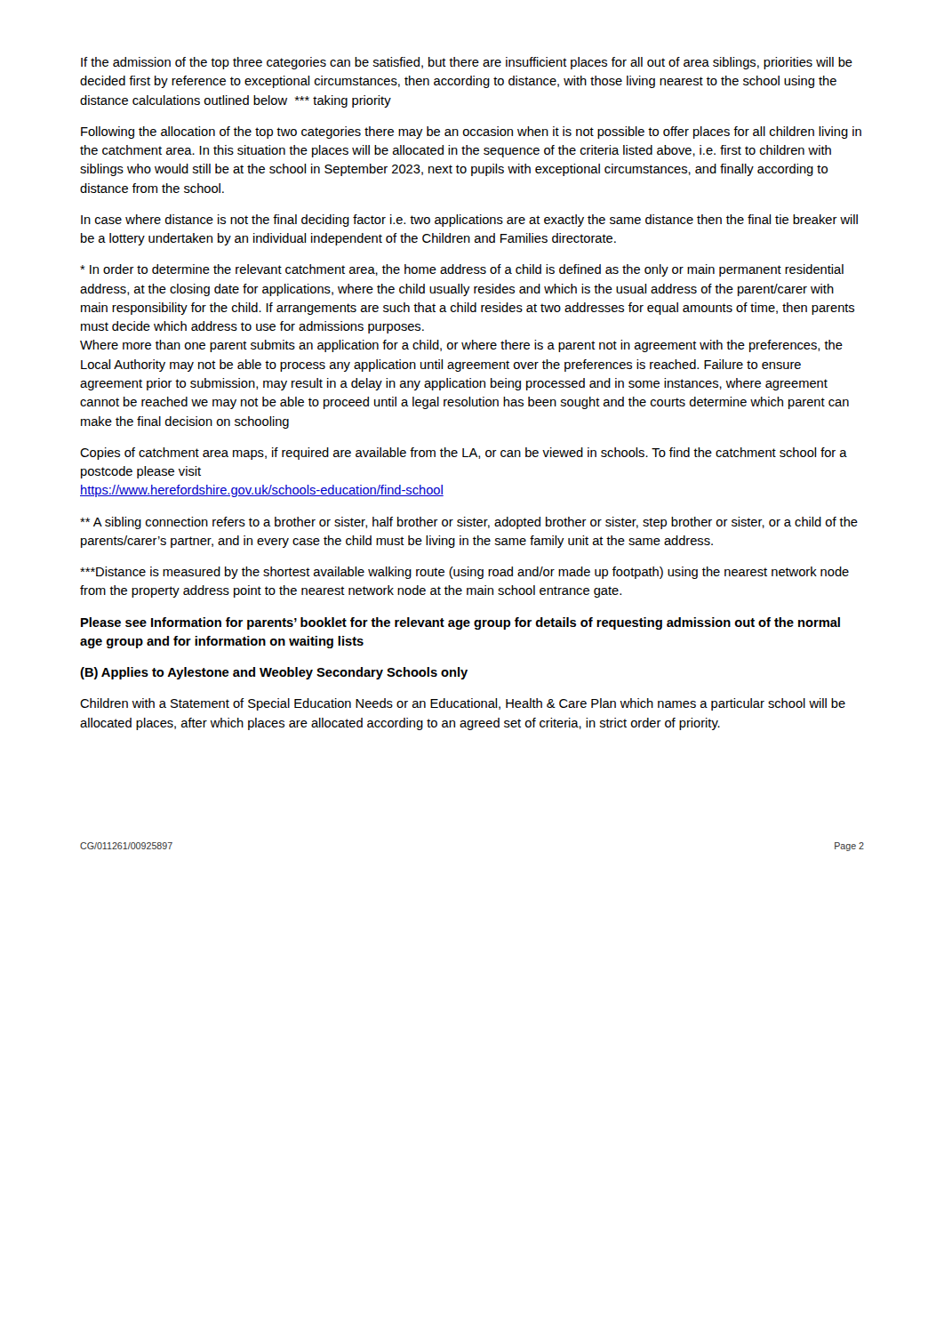If the admission of the top three categories can be satisfied, but there are insufficient places for all out of area siblings, priorities will be decided first by reference to exceptional circumstances, then according to distance, with those living nearest to the school using the distance calculations outlined below *** taking priority
Following the allocation of the top two categories there may be an occasion when it is not possible to offer places for all children living in the catchment area. In this situation the places will be allocated in the sequence of the criteria listed above, i.e. first to children with siblings who would still be at the school in September 2023, next to pupils with exceptional circumstances, and finally according to distance from the school.
In case where distance is not the final deciding factor i.e. two applications are at exactly the same distance then the final tie breaker will be a lottery undertaken by an individual independent of the Children and Families directorate.
* In order to determine the relevant catchment area, the home address of a child is defined as the only or main permanent residential address, at the closing date for applications, where the child usually resides and which is the usual address of the parent/carer with main responsibility for the child. If arrangements are such that a child resides at two addresses for equal amounts of time, then parents must decide which address to use for admissions purposes.
Where more than one parent submits an application for a child, or where there is a parent not in agreement with the preferences, the Local Authority may not be able to process any application until agreement over the preferences is reached. Failure to ensure agreement prior to submission, may result in a delay in any application being processed and in some instances, where agreement cannot be reached we may not be able to proceed until a legal resolution has been sought and the courts determine which parent can make the final decision on schooling
Copies of catchment area maps, if required are available from the LA, or can be viewed in schools. To find the catchment school for a postcode please visit
https://www.herefordshire.gov.uk/schools-education/find-school
** A sibling connection refers to a brother or sister, half brother or sister, adopted brother or sister, step brother or sister, or a child of the parents/carer’s partner, and in every case the child must be living in the same family unit at the same address.
***Distance is measured by the shortest available walking route (using road and/or made up footpath) using the nearest network node from the property address point to the nearest network node at the main school entrance gate.
Please see Information for parents’ booklet for the relevant age group for details of requesting admission out of the normal age group and for information on waiting lists
(B) Applies to Aylestone and Weobley Secondary Schools only
Children with a Statement of Special Education Needs or an Educational, Health & Care Plan which names a particular school will be allocated places, after which places are allocated according to an agreed set of criteria, in strict order of priority.
CG/011261/00925897 Page 2